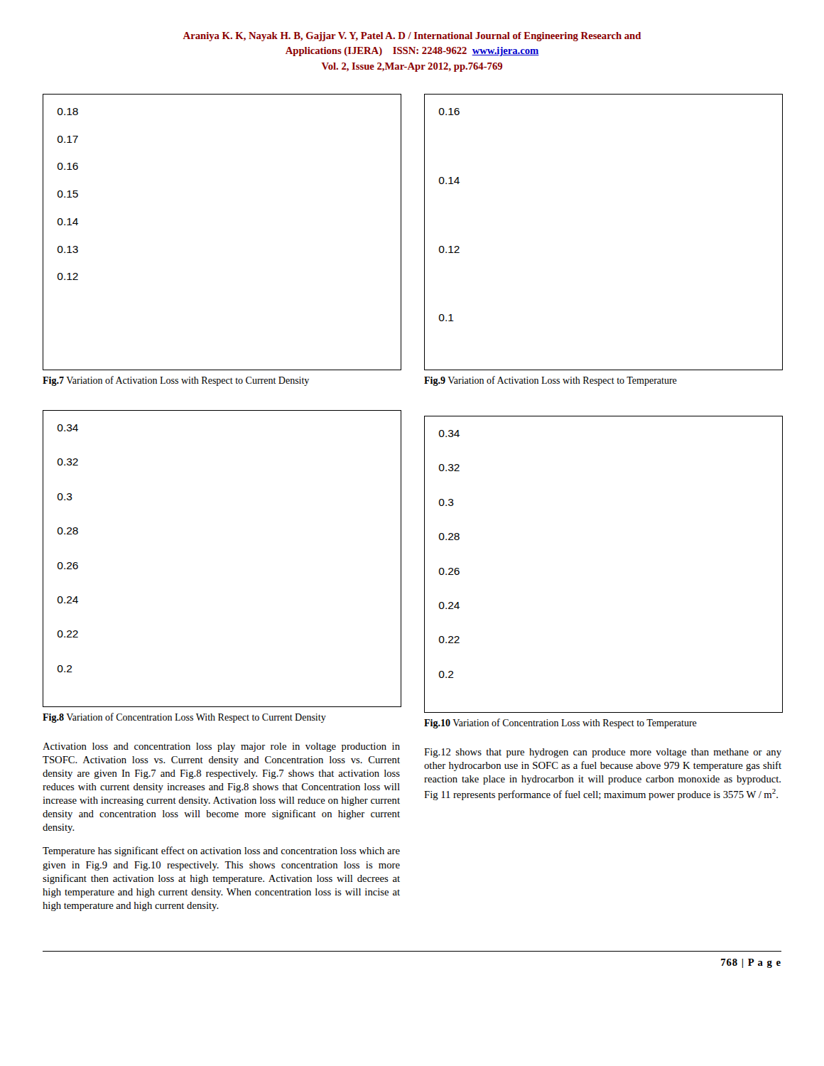Araniya K. K, Nayak H. B, Gajjar V. Y, Patel A. D / International Journal of Engineering Research and
Applications (IJERA) ISSN: 2248-9622 www.ijera.com
Vol. 2, Issue 2,Mar-Apr 2012, pp.764-769
Fig.7 Variation of Activation Loss with Respect to Current Density
Fig.8 Variation of Concentration Loss With Respect to Current Density
Activation loss and concentration loss play major role in voltage production in TSOFC. Activation loss vs. Current density and Concentration loss vs. Current density are given In Fig.7 and Fig.8 respectively. Fig.7 shows that activation loss reduces with current density increases and Fig.8 shows that Concentration loss will increase with increasing current density. Activation loss will reduce on higher current density and concentration loss will become more significant on higher current density.
Temperature has significant effect on activation loss and concentration loss which are given in Fig.9 and Fig.10 respectively. This shows concentration loss is more significant then activation loss at high temperature. Activation loss will decrees at high temperature and high current density. When concentration loss is will incise at high temperature and high current density.
Fig.9 Variation of Activation Loss with Respect to Temperature
Fig.10 Variation of Concentration Loss with Respect to Temperature
Fig.12 shows that pure hydrogen can produce more voltage than methane or any other hydrocarbon use in SOFC as a fuel because above 979 K temperature gas shift reaction take place in hydrocarbon it will produce carbon monoxide as byproduct. Fig 11 represents performance of fuel cell; maximum power produce is 3575 W / m2.
768 | P a g e